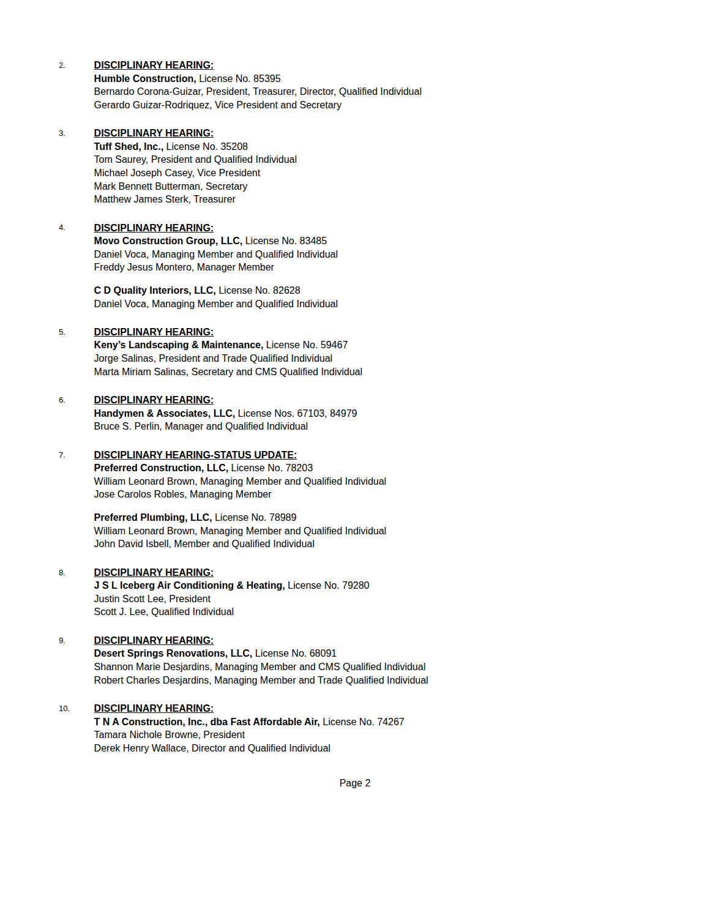DISCIPLINARY HEARING:
Humble Construction, License No. 85395
Bernardo Corona-Guizar, President, Treasurer, Director, Qualified Individual
Gerardo Guizar-Rodriquez, Vice President and Secretary
DISCIPLINARY HEARING:
Tuff Shed, Inc., License No. 35208
Tom Saurey, President and Qualified Individual
Michael Joseph Casey, Vice President
Mark Bennett Butterman, Secretary
Matthew James Sterk, Treasurer
DISCIPLINARY HEARING:
Movo Construction Group, LLC, License No. 83485
Daniel Voca, Managing Member and Qualified Individual
Freddy Jesus Montero, Manager Member
C D Quality Interiors, LLC, License No. 82628
Daniel Voca, Managing Member and Qualified Individual
DISCIPLINARY HEARING:
Keny’s Landscaping & Maintenance, License No. 59467
Jorge Salinas, President and Trade Qualified Individual
Marta Miriam Salinas, Secretary and CMS Qualified Individual
DISCIPLINARY HEARING:
Handymen & Associates, LLC, License Nos. 67103, 84979
Bruce S. Perlin, Manager and Qualified Individual
DISCIPLINARY HEARING-STATUS UPDATE:
Preferred Construction, LLC, License No. 78203
William Leonard Brown, Managing Member and Qualified Individual
Jose Carolos Robles, Managing Member
Preferred Plumbing, LLC, License No. 78989
William Leonard Brown, Managing Member and Qualified Individual
John David Isbell, Member and Qualified Individual
DISCIPLINARY HEARING:
J S L Iceberg Air Conditioning & Heating, License No. 79280
Justin Scott Lee, President
Scott J. Lee, Qualified Individual
DISCIPLINARY HEARING:
Desert Springs Renovations, LLC, License No. 68091
Shannon Marie Desjardins, Managing Member and CMS Qualified Individual
Robert Charles Desjardins, Managing Member and Trade Qualified Individual
DISCIPLINARY HEARING:
T N A Construction, Inc., dba Fast Affordable Air, License No. 74267
Tamara Nichole Browne, President
Derek Henry Wallace, Director and Qualified Individual
Page 2